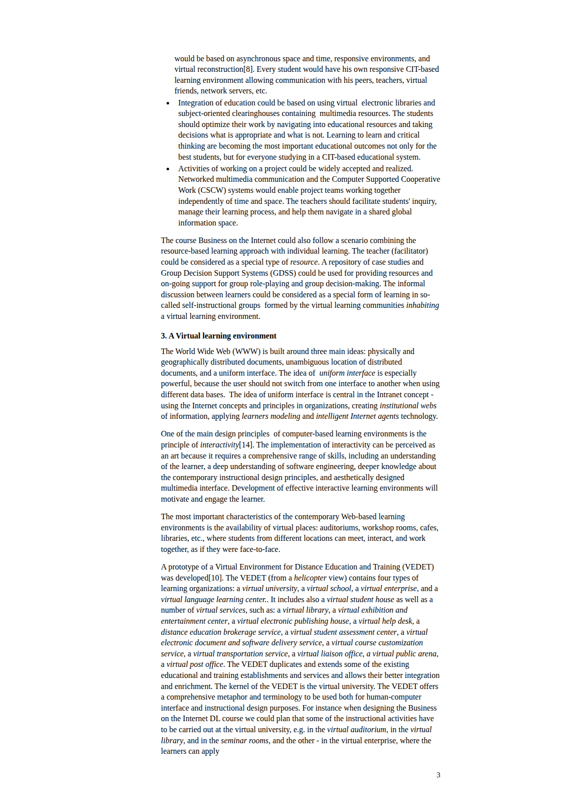would be based on asynchronous space and time, responsive environments, and virtual reconstruction[8]. Every student would have his own responsive CIT-based learning environment allowing communication with his peers, teachers, virtual friends, network servers, etc.
Integration of education could be based on using virtual electronic libraries and subject-oriented clearinghouses containing multimedia resources. The students should optimize their work by navigating into educational resources and taking decisions what is appropriate and what is not. Learning to learn and critical thinking are becoming the most important educational outcomes not only for the best students, but for everyone studying in a CIT-based educational system.
Activities of working on a project could be widely accepted and realized. Networked multimedia communication and the Computer Supported Cooperative Work (CSCW) systems would enable project teams working together independently of time and space. The teachers should facilitate students' inquiry, manage their learning process, and help them navigate in a shared global information space.
The course Business on the Internet could also follow a scenario combining the resource-based learning approach with individual learning. The teacher (facilitator) could be considered as a special type of resource. A repository of case studies and Group Decision Support Systems (GDSS) could be used for providing resources and on-going support for group role-playing and group decision-making. The informal discussion between learners could be considered as a special form of learning in so-called self-instructional groups formed by the virtual learning communities inhabiting a virtual learning environment.
3. A Virtual learning environment
The World Wide Web (WWW) is built around three main ideas: physically and geographically distributed documents, unambiguous location of distributed documents, and a uniform interface. The idea of uniform interface is especially powerful, because the user should not switch from one interface to another when using different data bases. The idea of uniform interface is central in the Intranet concept - using the Internet concepts and principles in organizations, creating institutional webs of information, applying learners modeling and intelligent Internet agents technology.
One of the main design principles of computer-based learning environments is the principle of interactivity[14]. The implementation of interactivity can be perceived as an art because it requires a comprehensive range of skills, including an understanding of the learner, a deep understanding of software engineering, deeper knowledge about the contemporary instructional design principles, and aesthetically designed multimedia interface. Development of effective interactive learning environments will motivate and engage the learner.
The most important characteristics of the contemporary Web-based learning environments is the availability of virtual places: auditoriums, workshop rooms, cafes, libraries, etc., where students from different locations can meet, interact, and work together, as if they were face-to-face.
A prototype of a Virtual Environment for Distance Education and Training (VEDET) was developed[10]. The VEDET (from a helicopter view) contains four types of learning organizations: a virtual university, a virtual school, a virtual enterprise, and a virtual language learning center.. It includes also a virtual student house as well as a number of virtual services, such as: a virtual library, a virtual exhibition and entertainment center, a virtual electronic publishing house, a virtual help desk, a distance education brokerage service, a virtual student assessment center, a virtual electronic document and software delivery service, a virtual course customization service, a virtual transportation service, a virtual liaison office, a virtual public arena, a virtual post office. The VEDET duplicates and extends some of the existing educational and training establishments and services and allows their better integration and enrichment. The kernel of the VEDET is the virtual university. The VEDET offers a comprehensive metaphor and terminology to be used both for human-computer interface and instructional design purposes. For instance when designing the Business on the Internet DL course we could plan that some of the instructional activities have to be carried out at the virtual university, e.g. in the virtual auditorium, in the virtual library, and in the seminar rooms, and the other - in the virtual enterprise, where the learners can apply
3